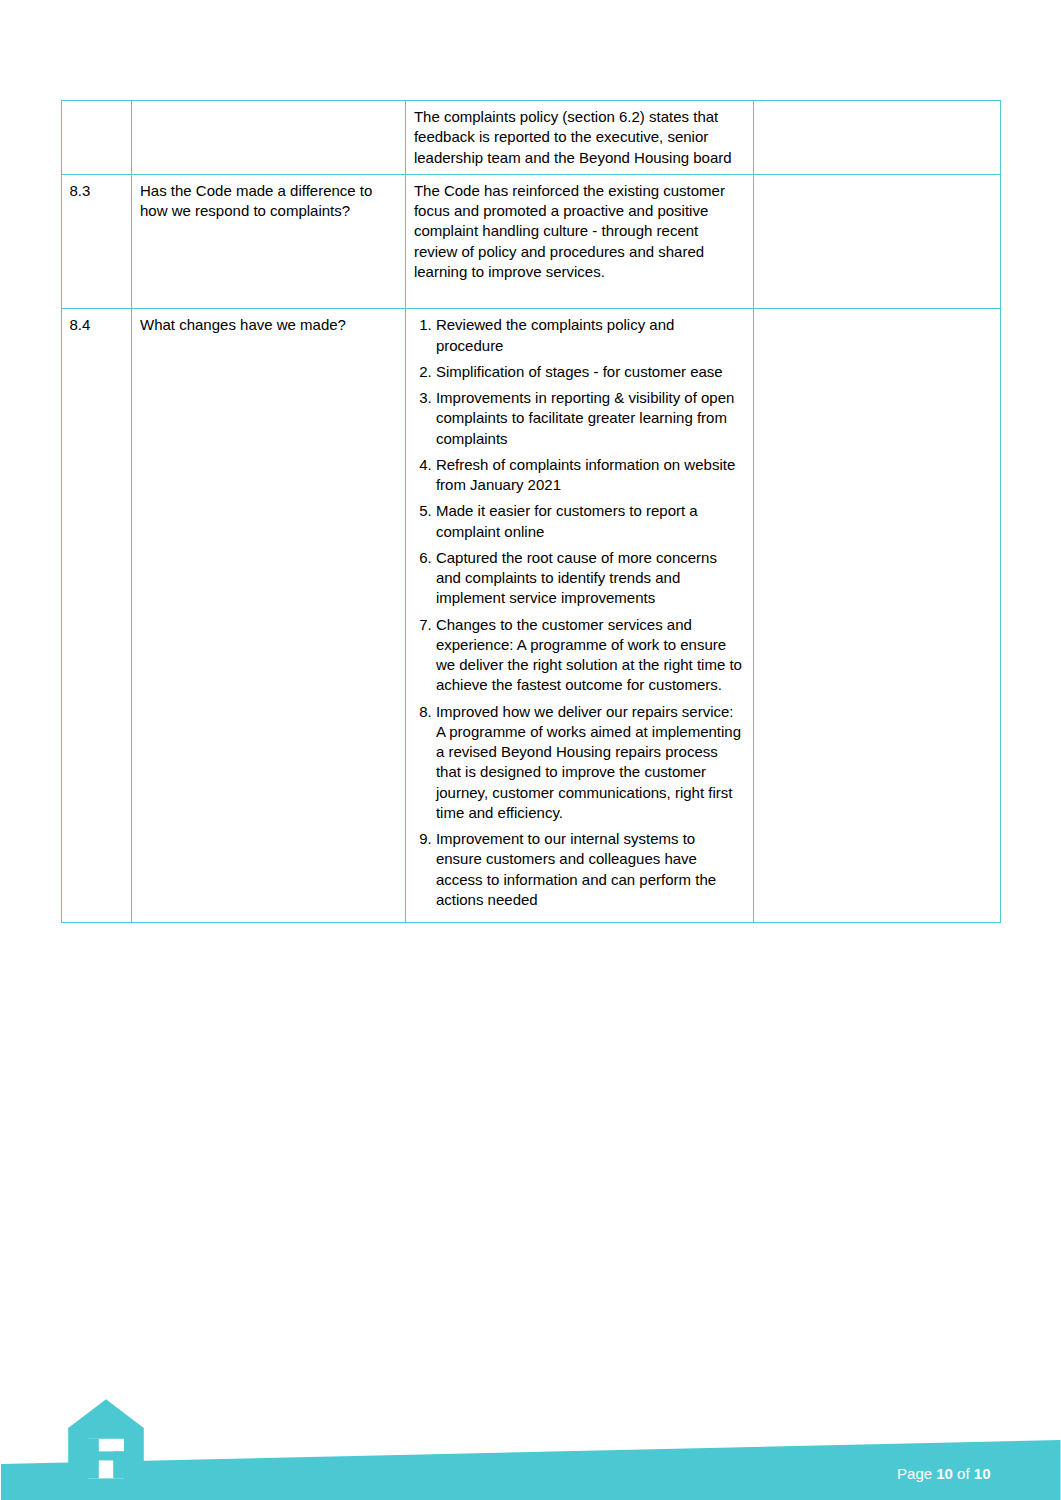| | | The complaints policy (section 6.2) states that feedback is reported to the executive, senior leadership team and the Beyond Housing board | |
| 8.3 | Has the Code made a difference to how we respond to complaints? | The Code has reinforced the existing customer focus and promoted a proactive and positive complaint handling culture - through recent review of policy and procedures and shared learning to improve services. | |
| 8.4 | What changes have we made? | Reviewed the complaints policy and procedure Simplification of stages - for customer ease Improvements in reporting & visibility of open complaints to facilitate greater learning from complaints Refresh of complaints information on website from January 2021 Made it easier for customers to report a complaint online Captured the root cause of more concerns and complaints to identify trends and implement service improvements Changes to the customer services and experience: A programme of work to ensure we deliver the right solution at the right time to achieve the fastest outcome for customers. Improved how we deliver our repairs service: A programme of works aimed at implementing a revised Beyond Housing repairs process that is designed to improve the customer journey, customer communications, right first time and efficiency. Improvement to our internal systems to ensure customers and colleagues have access to information and can perform the actions needed | |
Page 10 of 10